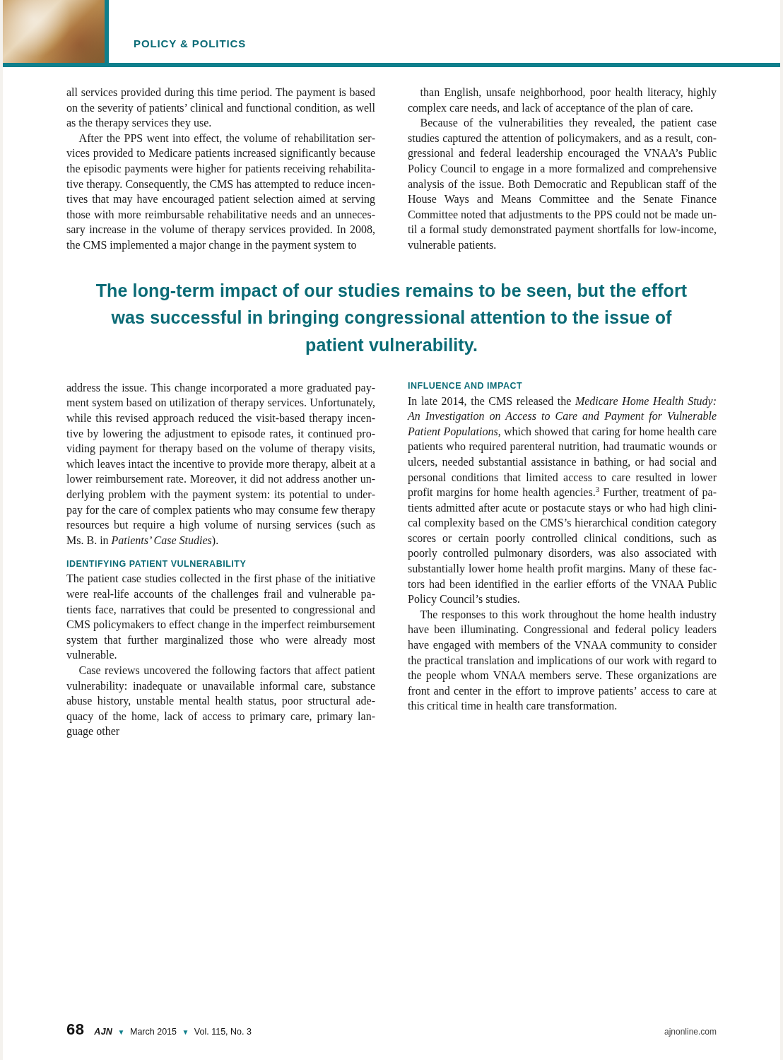Policy & Politics
all services provided during this time period. The payment is based on the severity of patients’ clinical and functional condition, as well as the therapy services they use.
After the PPS went into effect, the volume of rehabilitation services provided to Medicare patients increased significantly because the episodic payments were higher for patients receiving rehabilitative therapy. Consequently, the CMS has attempted to reduce incentives that may have encouraged patient selection aimed at serving those with more reimbursable rehabilitative needs and an unnecessary increase in the volume of therapy services provided. In 2008, the CMS implemented a major change in the payment system to
than English, unsafe neighborhood, poor health literacy, highly complex care needs, and lack of acceptance of the plan of care.
Because of the vulnerabilities they revealed, the patient case studies captured the attention of policymakers, and as a result, congressional and federal leadership encouraged the VNAA’s Public Policy Council to engage in a more formalized and comprehensive analysis of the issue. Both Democratic and Republican staff of the House Ways and Means Committee and the Senate Finance Committee noted that adjustments to the PPS could not be made until a formal study demonstrated payment shortfalls for low-income, vulnerable patients.
The long-term impact of our studies remains to be seen, but the effort was successful in bringing congressional attention to the issue of patient vulnerability.
address the issue. This change incorporated a more graduated payment system based on utilization of therapy services. Unfortunately, while this revised approach reduced the visit-based therapy incentive by lowering the adjustment to episode rates, it continued providing payment for therapy based on the volume of therapy visits, which leaves intact the incentive to provide more therapy, albeit at a lower reimbursement rate. Moreover, it did not address another underlying problem with the payment system: its potential to underpay for the care of complex patients who may consume few therapy resources but require a high volume of nursing services (such as Ms. B. in Patients’ Case Studies).
Identifying Patient Vulnerability
The patient case studies collected in the first phase of the initiative were real-life accounts of the challenges frail and vulnerable patients face, narratives that could be presented to congressional and CMS policymakers to effect change in the imperfect reimbursement system that further marginalized those who were already most vulnerable.
Case reviews uncovered the following factors that affect patient vulnerability: inadequate or unavailable informal care, substance abuse history, unstable mental health status, poor structural adequacy of the home, lack of access to primary care, primary language other
Influence and Impact
In late 2014, the CMS released the Medicare Home Health Study: An Investigation on Access to Care and Payment for Vulnerable Patient Populations, which showed that caring for home health care patients who required parenteral nutrition, had traumatic wounds or ulcers, needed substantial assistance in bathing, or had social and personal conditions that limited access to care resulted in lower profit margins for home health agencies.3 Further, treatment of patients admitted after acute or postacute stays or who had high clinical complexity based on the CMS’s hierarchical condition category scores or certain poorly controlled clinical conditions, such as poorly controlled pulmonary disorders, was also associated with substantially lower home health profit margins. Many of these factors had been identified in the earlier efforts of the VNAA Public Policy Council’s studies.
The responses to this work throughout the home health industry have been illuminating. Congressional and federal policy leaders have engaged with members of the VNAA community to consider the practical translation and implications of our work with regard to the people whom VNAA members serve. These organizations are front and center in the effort to improve patients’ access to care at this critical time in health care transformation.
68 AJN ▼ March 2015 ▼ Vol. 115, No. 3
ajnonline.com